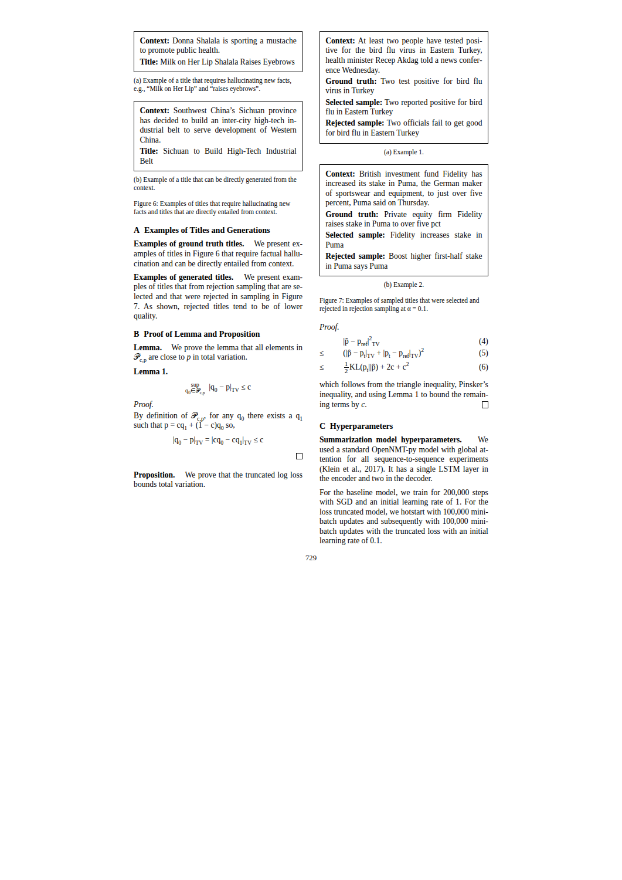Context: Donna Shalala is sporting a mustache to promote public health.
Title: Milk on Her Lip Shalala Raises Eyebrows
(a) Example of a title that requires hallucinating new facts, e.g., “Milk on Her Lip” and “raises eyebrows”.
Context: Southwest China’s Sichuan province has decided to build an inter-city high-tech industrial belt to serve development of Western China.
Title: Sichuan to Build High-Tech Industrial Belt
(b) Example of a title that can be directly generated from the context.
Figure 6: Examples of titles that require hallucinating new facts and titles that are directly entailed from context.
AExamples of Titles and Generations
Examples of ground truth titles. We present examples of titles in Figure 6 that require factual hallucination and can be directly entailed from context.
Examples of generated titles. We present examples of titles that from rejection sampling that are selected and that were rejected in sampling in Figure 7. As shown, rejected titles tend to be of lower quality.
BProof of Lemma and Proposition
Lemma. We prove the lemma that all elements in 𝒫c,p are close to p in total variation.
Lemma 1.
sup q0∈𝒫c,p |q0 − p|TV ≤ c
Proof.
By definition of 𝒫c,p, for any q0 there exists a q1 such that p = cq1 + (1 − c)q0 so,
|q0 − p|TV = |cq0 − cq1|TV ≤ c
Proposition. We prove that the truncated log loss bounds total variation.
Context: At least two people have tested positive for the bird flu virus in Eastern Turkey, health minister Recep Akdag told a news conference Wednesday.
Ground truth: Two test positive for bird flu virus in Turkey
Selected sample: Two reported positive for bird flu in Eastern Turkey
Rejected sample: Two officials fail to get good for bird flu in Eastern Turkey
(a) Example 1.
Context: British investment fund Fidelity has increased its stake in Puma, the German maker of sportswear and equipment, to just over five percent, Puma said on Thursday.
Ground truth: Private equity firm Fidelity raises stake in Puma to over five pct
Selected sample: Fidelity increases stake in Puma
Rejected sample: Boost higher first-half stake in Puma says Puma
(b) Example 2.
Figure 7: Examples of sampled titles that were selected and rejected in rejection sampling at α = 0.1.
Proof.
| | /p̂ − p ref / 2 TV | (4) |
| ≤ | (/p̂ − p t / TV + /p t − p ref / TV ) 2 | (5) |
| ≤ | 1 2 KL(p t //p̂) + 2c + c 2 | (6) |
which follows from the triangle inequality, Pinsker’s inequality, and using Lemma 1 to bound the remaining terms by c.
CHyperparameters
Summarization model hyperparameters. We used a standard OpenNMT-py model with global attention for all sequence-to-sequence experiments (Klein et al., 2017). It has a single LSTM layer in the encoder and two in the decoder.
For the baseline model, we train for 200,000 steps with SGD and an initial learning rate of 1. For the loss truncated model, we hotstart with 100,000 minibatch updates and subsequently with 100,000 minibatch updates with the truncated loss with an initial learning rate of 0.1.
729